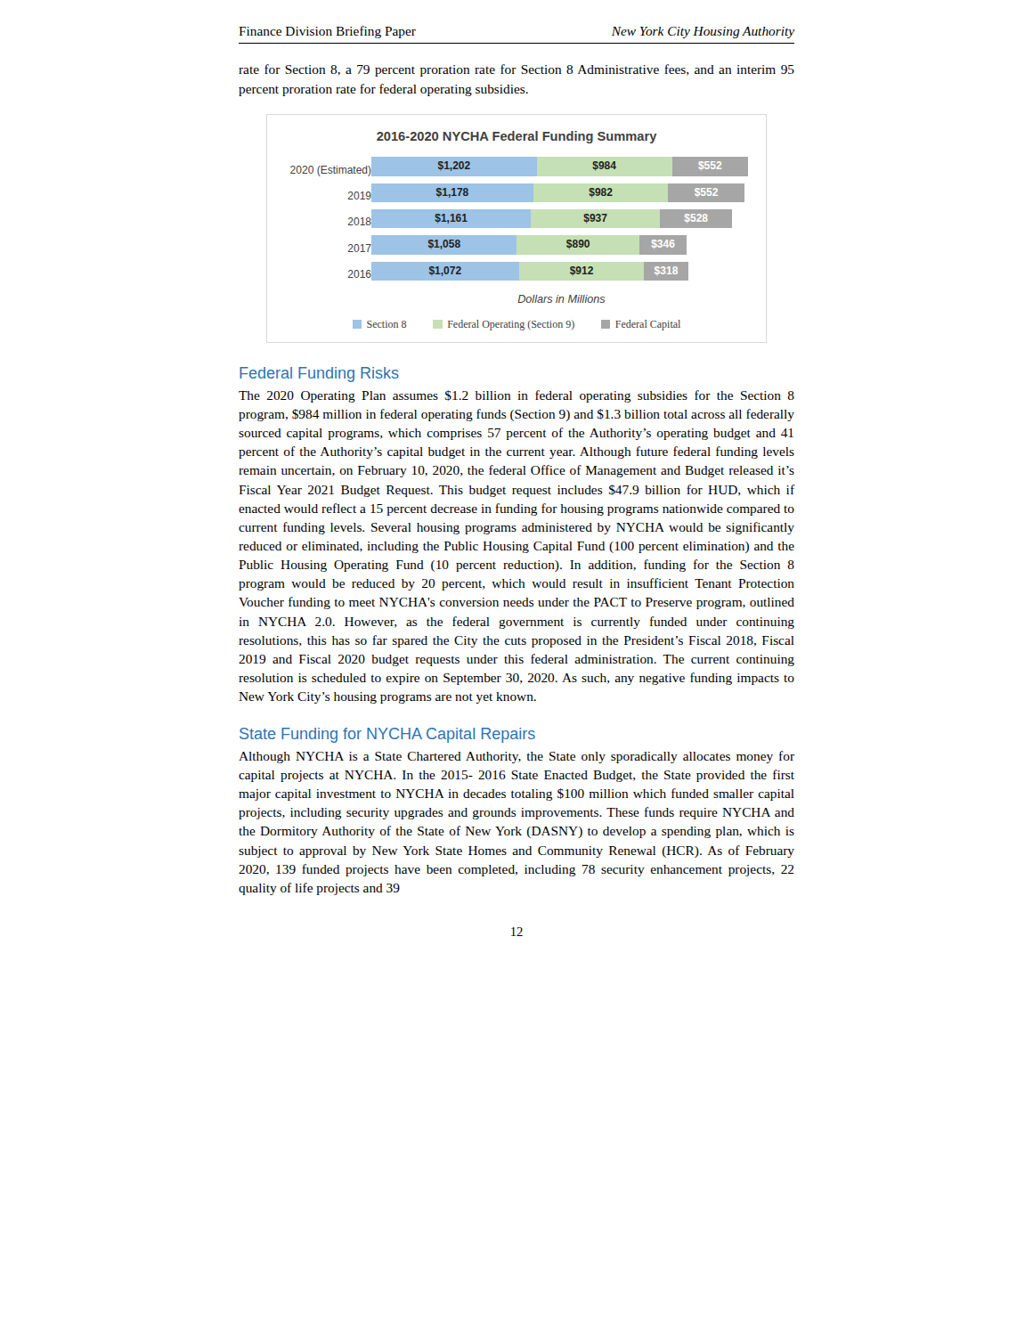Finance Division Briefing Paper
New York City Housing Authority
rate for Section 8, a 79 percent proration rate for Section 8 Administrative fees, and an interim 95 percent proration rate for federal operating subsidies.
2016-2020 NYCHA Federal Funding Summary
| 2020 (Estimated) | $1,202 $984 $552 |
| 2019 | $1,178 $982 $552 |
| 2018 | $1,161 $937 $528 |
| 2017 | $1,058 $890 $346 |
| 2016 | $1,072 $912 $318 |
| | Dollars in Millions |
Section 8 Federal Operating (Section 9) Federal Capital
Federal Funding Risks
The 2020 Operating Plan assumes $1.2 billion in federal operating subsidies for the Section 8 program, $984 million in federal operating funds (Section 9) and $1.3 billion total across all federally sourced capital programs, which comprises 57 percent of the Authority’s operating budget and 41 percent of the Authority’s capital budget in the current year. Although future federal funding levels remain uncertain, on February 10, 2020, the federal Office of Management and Budget released it’s Fiscal Year 2021 Budget Request. This budget request includes $47.9 billion for HUD, which if enacted would reflect a 15 percent decrease in funding for housing programs nationwide compared to current funding levels. Several housing programs administered by NYCHA would be significantly reduced or eliminated, including the Public Housing Capital Fund (100 percent elimination) and the Public Housing Operating Fund (10 percent reduction). In addition, funding for the Section 8 program would be reduced by 20 percent, which would result in insufficient Tenant Protection Voucher funding to meet NYCHA's conversion needs under the PACT to Preserve program, outlined in NYCHA 2.0. However, as the federal government is currently funded under continuing resolutions, this has so far spared the City the cuts proposed in the President’s Fiscal 2018, Fiscal 2019 and Fiscal 2020 budget requests under this federal administration. The current continuing resolution is scheduled to expire on September 30, 2020. As such, any negative funding impacts to New York City’s housing programs are not yet known.
State Funding for NYCHA Capital Repairs
Although NYCHA is a State Chartered Authority, the State only sporadically allocates money for capital projects at NYCHA. In the 2015- 2016 State Enacted Budget, the State provided the first major capital investment to NYCHA in decades totaling $100 million which funded smaller capital projects, including security upgrades and grounds improvements. These funds require NYCHA and the Dormitory Authority of the State of New York (DASNY) to develop a spending plan, which is subject to approval by New York State Homes and Community Renewal (HCR). As of February 2020, 139 funded projects have been completed, including 78 security enhancement projects, 22 quality of life projects and 39
12